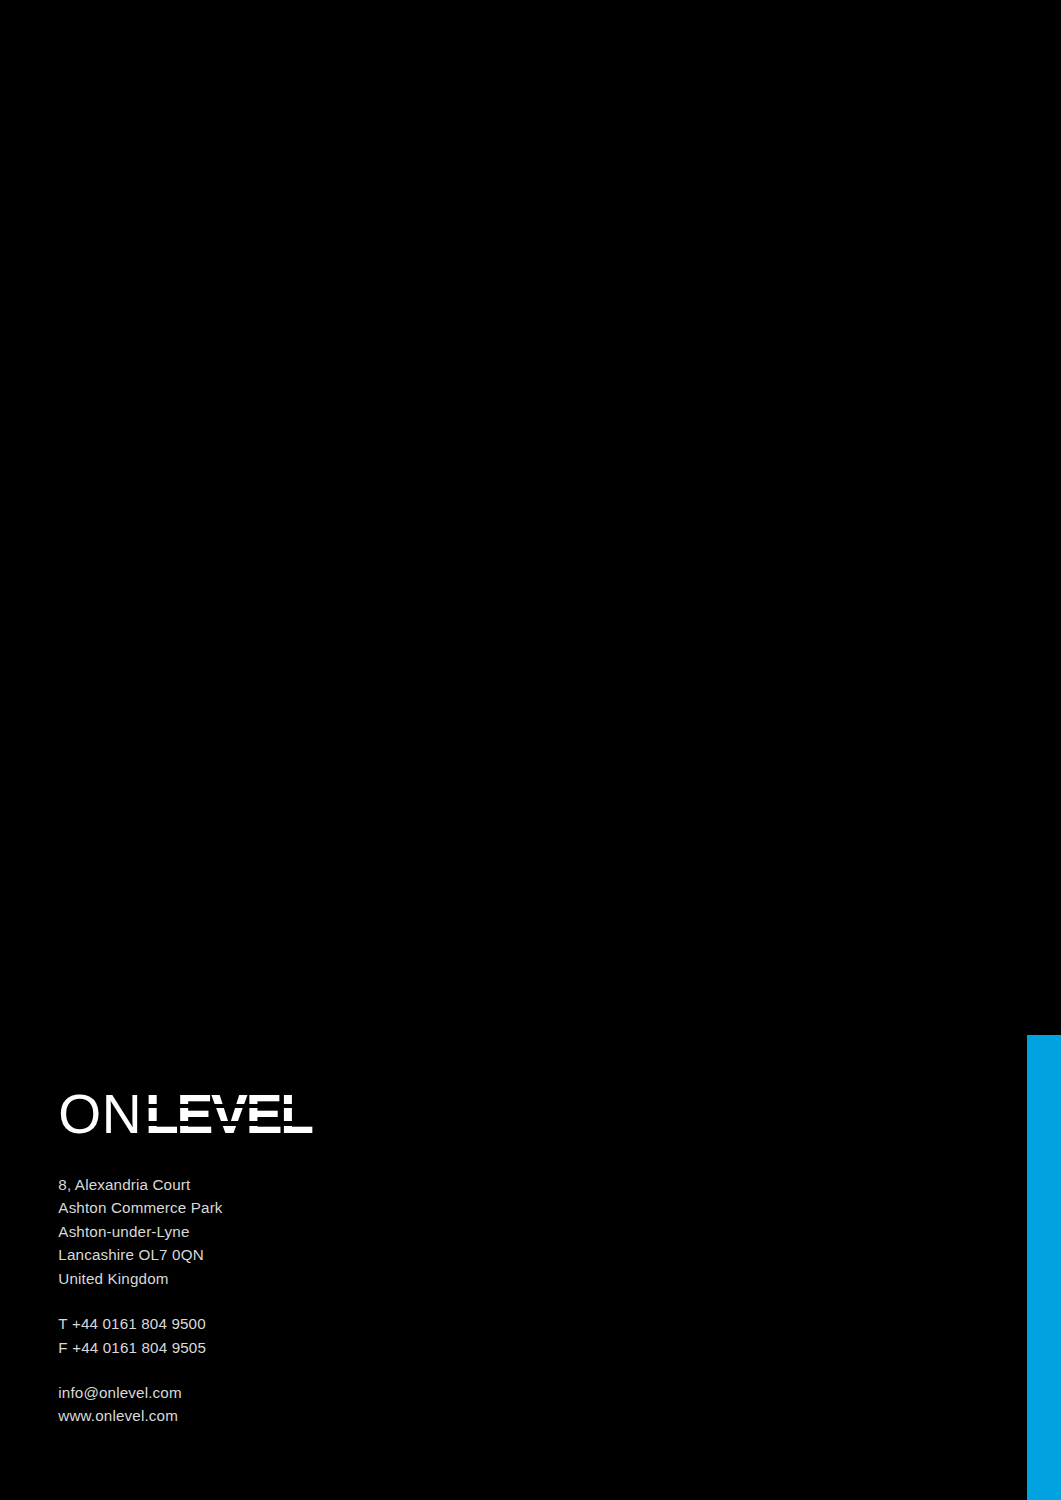ON LEVEL
8, Alexandria Court
Ashton Commerce Park
Ashton-under-Lyne
Lancashire OL7 0QN
United Kingdom
T +44 0161 804 9500
F +44 0161 804 9505
info@onlevel.com
www.onlevel.com